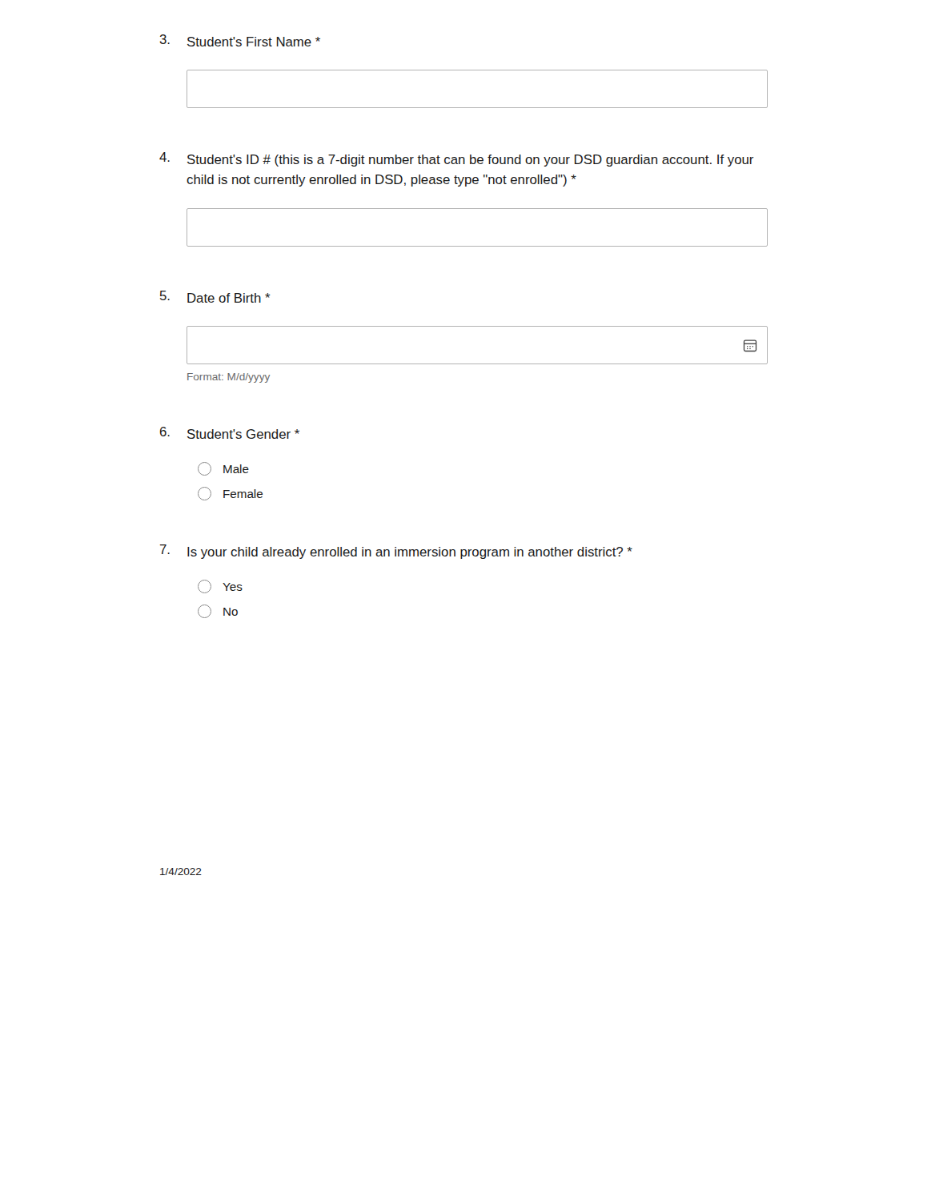Student's First Name *
Student's ID # (this is a 7-digit number that can be found on your DSD guardian account. If your child is not currently enrolled in DSD, please type "not enrolled") *
Date of Birth *
Format: M/d/yyyy
Student's Gender *
Male Female
Is your child already enrolled in an immersion program in another district? *
Yes No
1/4/2022